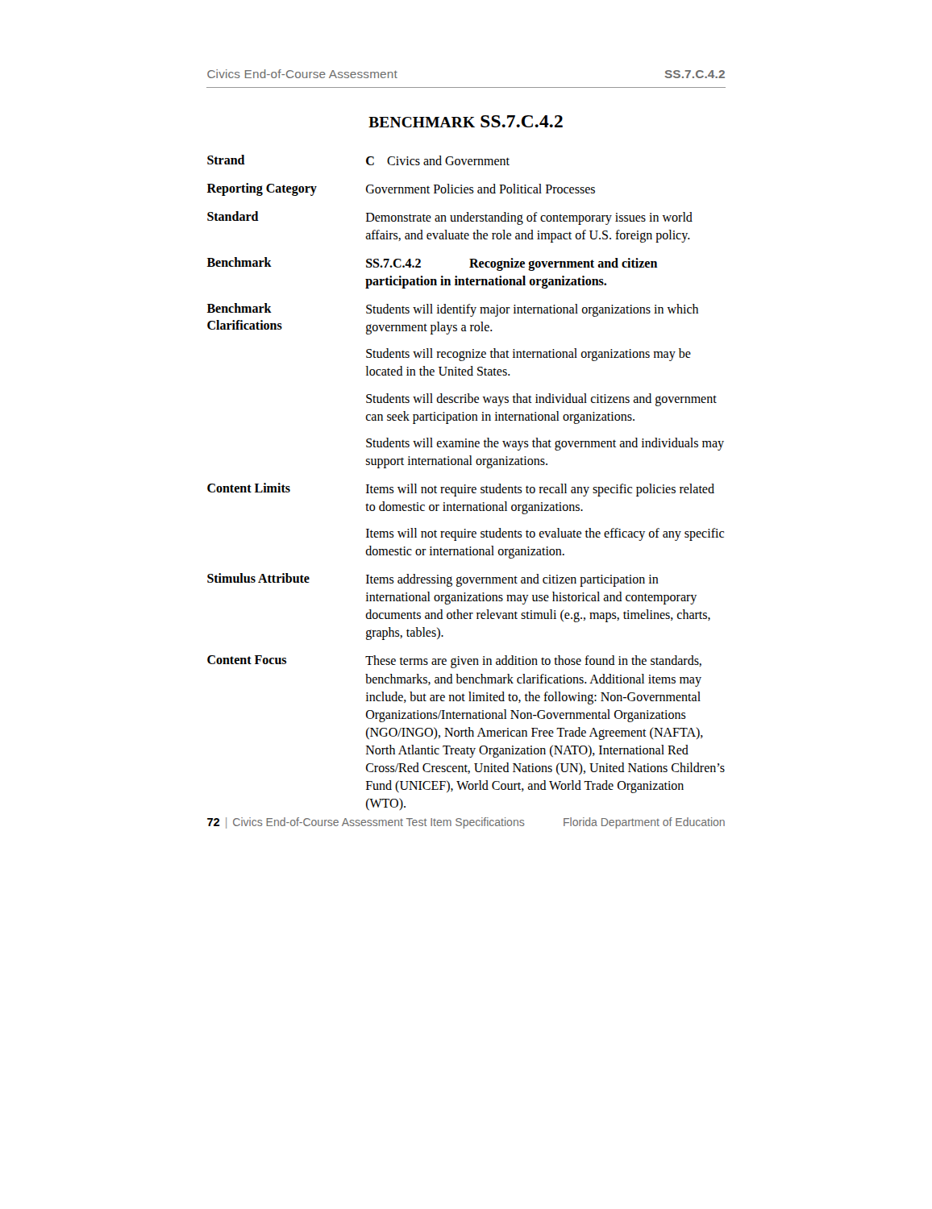Civics End-of-Course Assessment
SS.7.C.4.2
BENCHMARK SS.7.C.4.2
| Strand | C Civics and Government |
| Reporting Category | Government Policies and Political Processes |
| Standard | Demonstrate an understanding of contemporary issues in world affairs, and evaluate the role and impact of U.S. foreign policy. |
| Benchmark | SS.7.C.4.2 Recognize government and citizen participation in international organizations. |
| Benchmark Clarifications | Students will identify major international organizations in which government plays a role. Students will recognize that international organizations may be located in the United States. Students will describe ways that individual citizens and government can seek participation in international organizations. Students will examine the ways that government and individuals may support international organizations. |
| Content Limits | Items will not require students to recall any specific policies related to domestic or international organizations. Items will not require students to evaluate the efficacy of any specific domestic or international organization. |
| Stimulus Attribute | Items addressing government and citizen participation in international organizations may use historical and contemporary documents and other relevant stimuli (e.g., maps, timelines, charts, graphs, tables). |
| Content Focus | These terms are given in addition to those found in the standards, benchmarks, and benchmark clarifications. Additional items may include, but are not limited to, the following: Non-Governmental Organizations/International Non-Governmental Organizations (NGO/INGO), North American Free Trade Agreement (NAFTA), North Atlantic Treaty Organization (NATO), International Red Cross/Red Crescent, United Nations (UN), United Nations Children’s Fund (UNICEF), World Court, and World Trade Organization (WTO). |
72|Civics End-of-Course Assessment Test Item Specifications
Florida Department of Education